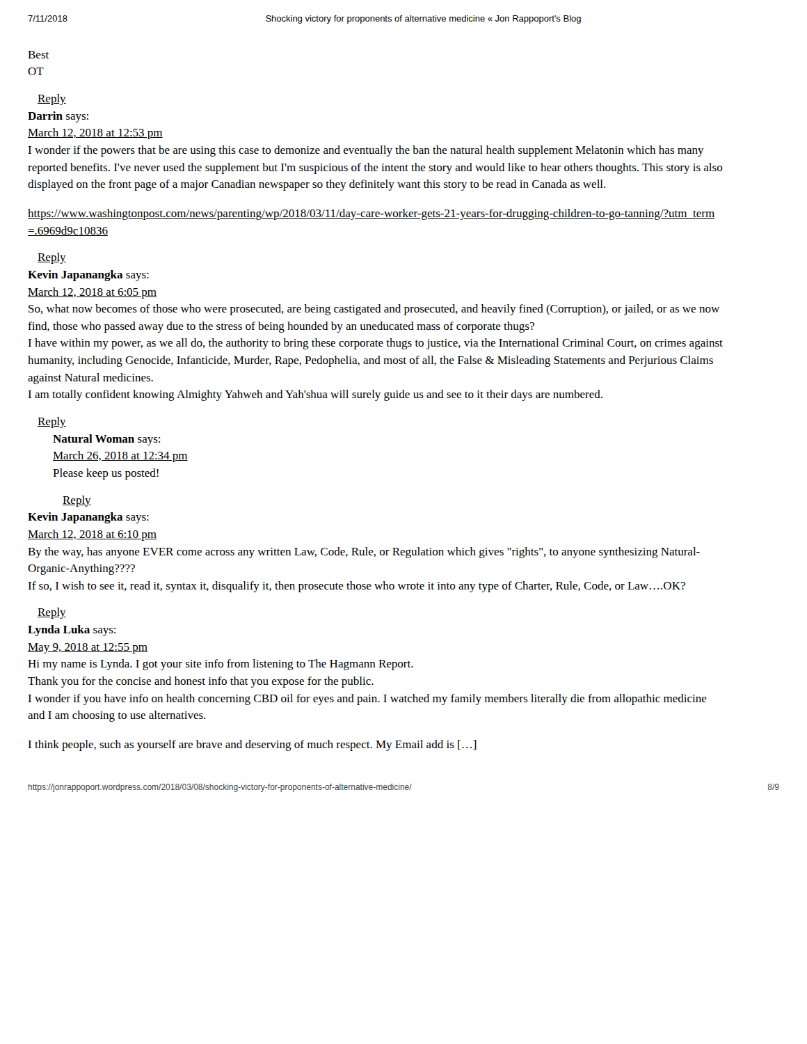7/11/2018
Shocking victory for proponents of alternative medicine « Jon Rappoport's Blog
Best
OT
Reply
Darrin says:
March 12, 2018 at 12:53 pm
I wonder if the powers that be are using this case to demonize and eventually the ban the natural health supplement Melatonin which has many reported benefits. I've never used the supplement but I'm suspicious of the intent the story and would like to hear others thoughts. This story is also displayed on the front page of a major Canadian newspaper so they definitely want this story to be read in Canada as well.
https://www.washingtonpost.com/news/parenting/wp/2018/03/11/day-care-worker-gets-21-years-for-drugging-children-to-go-tanning/?utm_term=.6969d9c10836
Reply
Kevin Japanangka says:
March 12, 2018 at 6:05 pm
So, what now becomes of those who were prosecuted, are being castigated and prosecuted, and heavily fined (Corruption), or jailed, or as we now find, those who passed away due to the stress of being hounded by an uneducated mass of corporate thugs?
I have within my power, as we all do, the authority to bring these corporate thugs to justice, via the International Criminal Court, on crimes against humanity, including Genocide, Infanticide, Murder, Rape, Pedophelia, and most of all, the False & Misleading Statements and Perjurious Claims against Natural medicines.
I am totally confident knowing Almighty Yahweh and Yah'shua will surely guide us and see to it their days are numbered.
Reply
Natural Woman says:
March 26, 2018 at 12:34 pm
Please keep us posted!
Reply
Kevin Japanangka says:
March 12, 2018 at 6:10 pm
By the way, has anyone EVER come across any written Law, Code, Rule, or Regulation which gives "rights", to anyone synthesizing Natural-Organic-Anything????
If so, I wish to see it, read it, syntax it, disqualify it, then prosecute those who wrote it into any type of Charter, Rule, Code, or Law….OK?
Reply
Lynda Luka says:
May 9, 2018 at 12:55 pm
Hi my name is Lynda. I got your site info from listening to The Hagmann Report.
Thank you for the concise and honest info that you expose for the public.
I wonder if you have info on health concerning CBD oil for eyes and pain. I watched my family members literally die from allopathic medicine and I am choosing to use alternatives.
I think people, such as yourself are brave and deserving of much respect. My Email add is […]
https://jonrappoport.wordpress.com/2018/03/08/shocking-victory-for-proponents-of-alternative-medicine/
8/9